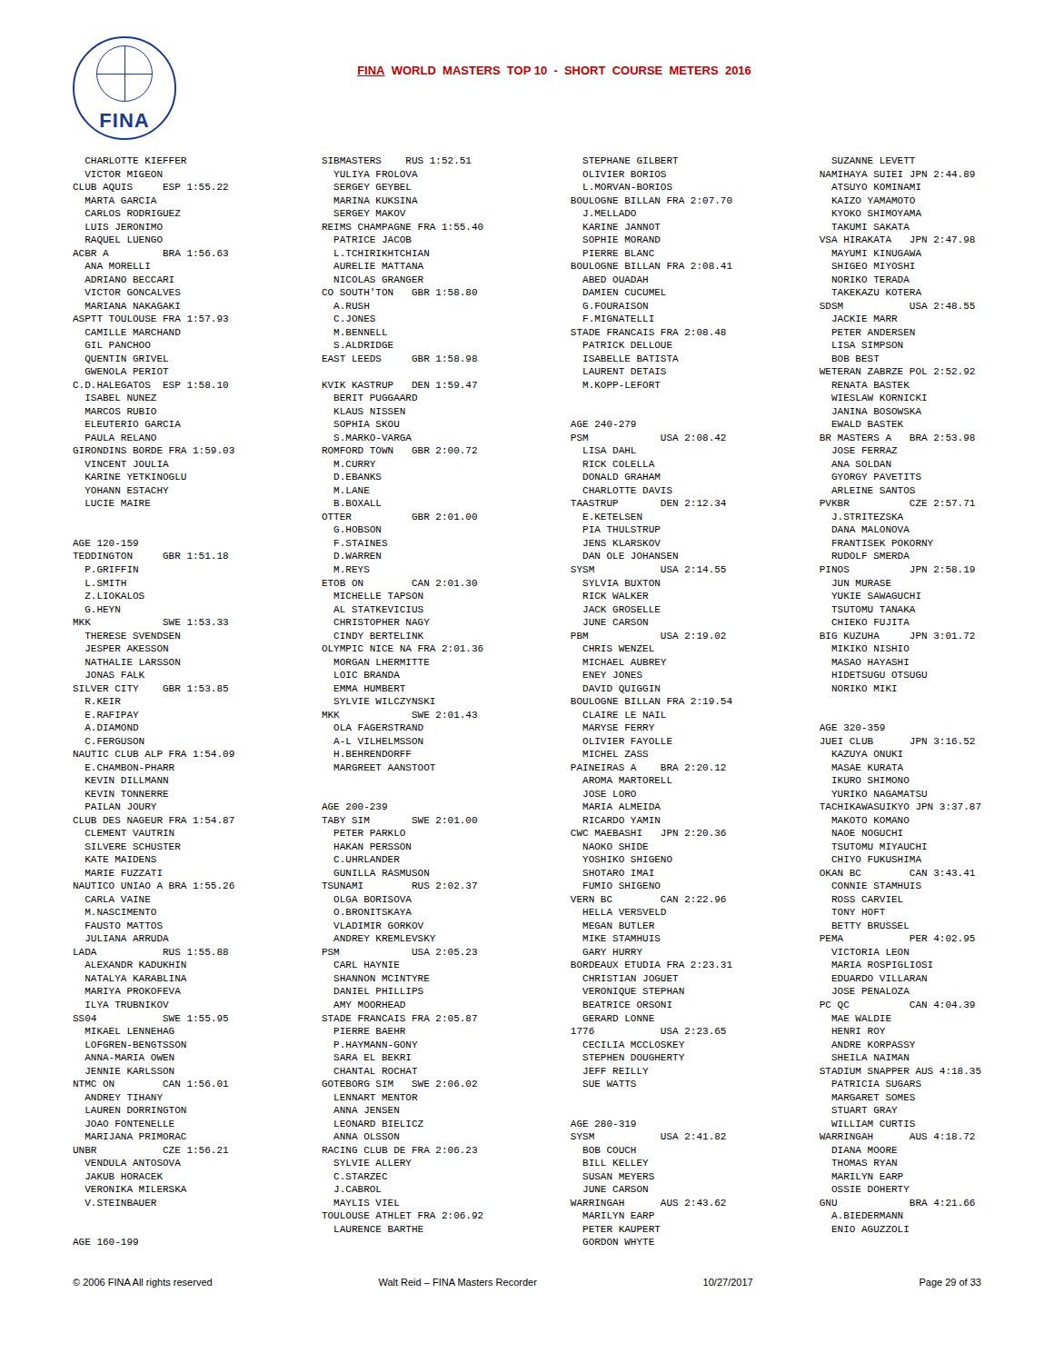FINA
FINA WORLD MASTERS TOP 10 - SHORT COURSE METERS 2016
CHARLOTTE KIEFFER VICTOR MIGEON CLUB AQUIS ESP 1:55.22 MARTA GARCIA CARLOS RODRIGUEZ LUIS JERONIMO RAQUEL LUENGO ACBR A BRA 1:56.63 ANA MORELLI ADRIANO BECCARI VICTOR GONCALVES MARIANA NAKAGAKI ASPTT TOULOUSE FRA 1:57.93 CAMILLE MARCHAND GIL PANCHOO QUENTIN GRIVEL GWENOLA PERIOT C.D.HALEGATOS ESP 1:58.10 ISABEL NUNEZ MARCOS RUBIO ELEUTERIO GARCIA PAULA RELANO GIRONDINS BORDE FRA 1:59.03 VINCENT JOULIA KARINE YETKINOGLU YOHANN ESTACHY LUCIE MAIRE AGE 120-159 TEDDINGTON GBR 1:51.18 P.GRIFFIN L.SMITH Z.LIOKALOS G.HEYN MKK SWE 1:53.33 THERESE SVENDSEN JESPER AKESSON NATHALIE LARSSON JONAS FALK SILVER CITY GBR 1:53.85 R.KEIR E.RAFIPAY A.DIAMOND C.FERGUSON NAUTIC CLUB ALP FRA 1:54.09 E.CHAMBON-PHARR KEVIN DILLMANN KEVIN TONNERRE PAILAN JOURY CLUB DES NAGEUR FRA 1:54.87 CLEMENT VAUTRIN SILVERE SCHUSTER KATE MAIDENS MARIE FUZZATI NAUTICO UNIAO A BRA 1:55.26 CARLA VAINE M.NASCIMENTO FAUSTO MATTOS JULIANA ARRUDA LADA RUS 1:55.88 ALEXANDR KADUKHIN NATALYA KARABLINA MARIYA PROKOFEVA ILYA TRUBNIKOV SS04 SWE 1:55.95 MIKAEL LENNEHAG LOFGREN-BENGTSSON ANNA-MARIA OWEN JENNIE KARLSSON NTMC ON CAN 1:56.01 ANDREY TIHANY LAUREN DORRINGTON JOAO FONTENELLE MARIJANA PRIMORAC UNBR CZE 1:56.21 VENDULA ANTOSOVA JAKUB HORACEK VERONIKA MILERSKA V.STEINBAUER AGE 160-199
SIBMASTERS RUS 1:52.51 YULIYA FROLOVA SERGEY GEYBEL MARINA KUKSINA SERGEY MAKOV REIMS CHAMPAGNE FRA 1:55.40 PATRICE JACOB L.TCHIRIKHTCHIAN AURELIE MATTANA NICOLAS GRANGER CO SOUTH'TON GBR 1:58.80 A.RUSH C.JONES M.BENNELL S.ALDRIDGE EAST LEEDS GBR 1:58.98 KVIK KASTRUP DEN 1:59.47 BERIT PUGGAARD KLAUS NISSEN SOPHIA SKOU S.MARKO-VARGA ROMFORD TOWN GBR 2:00.72 M.CURRY D.EBANKS M.LANE B.BOXALL OTTER GBR 2:01.00 G.HOBSON F.STAINES D.WARREN M.REYS ETOB ON CAN 2:01.30 MICHELLE TAPSON AL STATKEVICIUS CHRISTOPHER NAGY CINDY BERTELINK OLYMPIC NICE NA FRA 2:01.36 MORGAN LHERMITTE LOIC BRANDA EMMA HUMBERT SYLVIE WILCZYNSKI MKK SWE 2:01.43 OLA FAGERSTRAND A-L VILHELMSSON H.BEHRENDORFF MARGREET AANSTOOT AGE 200-239 TABY SIM SWE 2:01.00 PETER PARKLO HAKAN PERSSON C.UHRLANDER GUNILLA RASMUSON TSUNAMI RUS 2:02.37 OLGA BORISOVA O.BRONITSKAYA VLADIMIR GORKOV ANDREY KREMLEVSKY PSM USA 2:05.23 CARL HAYNIE SHANNON MCINTYRE DANIEL PHILLIPS AMY MOORHEAD STADE FRANCAIS FRA 2:05.87 PIERRE BAEHR P.HAYMANN-GONY SARA EL BEKRI CHANTAL ROCHAT GOTEBORG SIM SWE 2:06.02 LENNART MENTOR ANNA JENSEN LEONARD BIELICZ ANNA OLSSON RACING CLUB DE FRA 2:06.23 SYLVIE ALLERY C.STARZEC J.CABROL MAYLIS VIEL TOULOUSE ATHLET FRA 2:06.92 LAURENCE BARTHE
STEPHANE GILBERT OLIVIER BORIOS L.MORVAN-BORIOS BOULOGNE BILLAN FRA 2:07.70 J.MELLADO KARINE JANNOT SOPHIE MORAND PIERRE BLANC BOULOGNE BILLAN FRA 2:08.41 ABED OUADAH DAMIEN CUCUMEL G.FOURAISON F.MIGNATELLI STADE FRANCAIS FRA 2:08.48 PATRICK DELLOUE ISABELLE BATISTA LAURENT DETAIS M.KOPP-LEFORT AGE 240-279 PSM USA 2:08.42 LISA DAHL RICK COLELLA DONALD GRAHAM CHARLOTTE DAVIS TAASTRUP DEN 2:12.34 E.KETELSEN PIA THULSTRUP JENS KLARSKOV DAN OLE JOHANSEN SYSM USA 2:14.55 SYLVIA BUXTON RICK WALKER JACK GROSELLE JUNE CARSON PBM USA 2:19.02 CHRIS WENZEL MICHAEL AUBREY ENEY JONES DAVID QUIGGIN BOULOGNE BILLAN FRA 2:19.54 CLAIRE LE NAIL MARYSE FERRY OLIVIER FAYOLLE MICHEL ZASS PAINEIRAS A BRA 2:20.12 AROMA MARTORELL JOSE LORO MARIA ALMEIDA RICARDO YAMIN CWC MAEBASHI JPN 2:20.36 NAOKO SHIDE YOSHIKO SHIGENO SHOTARO IMAI FUMIO SHIGENO VERN BC CAN 2:22.96 HELLA VERSVELD MEGAN BUTLER MIKE STAMHUIS GARY HURRY BORDEAUX ETUDIA FRA 2:23.31 CHRISTIAN JOGUET VERONIQUE STEPHAN BEATRICE ORSONI GERARD LONNE 1776 USA 2:23.65 CECILIA MCCLOSKEY STEPHEN DOUGHERTY JEFF REILLY SUE WATTS AGE 280-319 SYSM USA 2:41.82 BOB COUCH BILL KELLEY SUSAN MEYERS JUNE CARSON WARRINGAH AUS 2:43.62 MARILYN EARP PETER KAUPERT GORDON WHYTE
SUZANNE LEVETT NAMIHAYA SUIEI JPN 2:44.89 ATSUYO KOMINAMI KAIZO YAMAMOTO KYOKO SHIMOYAMA TAKUMI SAKATA VSA HIRAKATA JPN 2:47.98 MAYUMI KINUGAWA SHIGEO MIYOSHI NORIKO TERADA TAKEKAZU KOTERA SDSM USA 2:48.55 JACKIE MARR PETER ANDERSEN LISA SIMPSON BOB BEST WETERAN ZABRZE POL 2:52.92 RENATA BASTEK WIESLAW KORNICKI JANINA BOSOWSKA EWALD BASTEK BR MASTERS A BRA 2:53.98 JOSE FERRAZ ANA SOLDAN GYORGY PAVETITS ARLEINE SANTOS PVKBR CZE 2:57.71 J.STRITEZSKA DANA MALONOVA FRANTISEK POKORNY RUDOLF SMERDA PINOS JPN 2:58.19 JUN MURASE YUKIE SAWAGUCHI TSUTOMU TANAKA CHIEKO FUJITA BIG KUZUHA JPN 3:01.72 MIKIKO NISHIO MASAO HAYASHI HIDETSUGU OTSUGU NORIKO MIKI AGE 320-359 JUEI CLUB JPN 3:16.52 KAZUYA ONUKI MASAE KURATA IKURO SHIMONO YURIKO NAGAMATSU TACHIKAWASUIKYO JPN 3:37.87 MAKOTO KOMANO NAOE NOGUCHI TSUTOMU MIYAUCHI CHIYO FUKUSHIMA OKAN BC CAN 3:43.41 CONNIE STAMHUIS ROSS CARVIEL TONY HOFT BETTY BRUSSEL PEMA PER 4:02.95 VICTORIA LEON MARIA ROSPIGLIOSI EDUARDO VILLARAN JOSE PENALOZA PC QC CAN 4:04.39 MAE WALDIE HENRI ROY ANDRE KORPASSY SHEILA NAIMAN STADIUM SNAPPER AUS 4:18.35 PATRICIA SUGARS MARGARET SOMES STUART GRAY WILLIAM CURTIS WARRINGAH AUS 4:18.72 DIANA MOORE THOMAS RYAN MARILYN EARP OSSIE DOHERTY GNU BRA 4:21.66 A.BIEDERMANN ENIO AGUZZOLI
© 2006 FINA All rights reserved
Walt Reid – FINA Masters Recorder
10/27/2017
Page 29 of 33